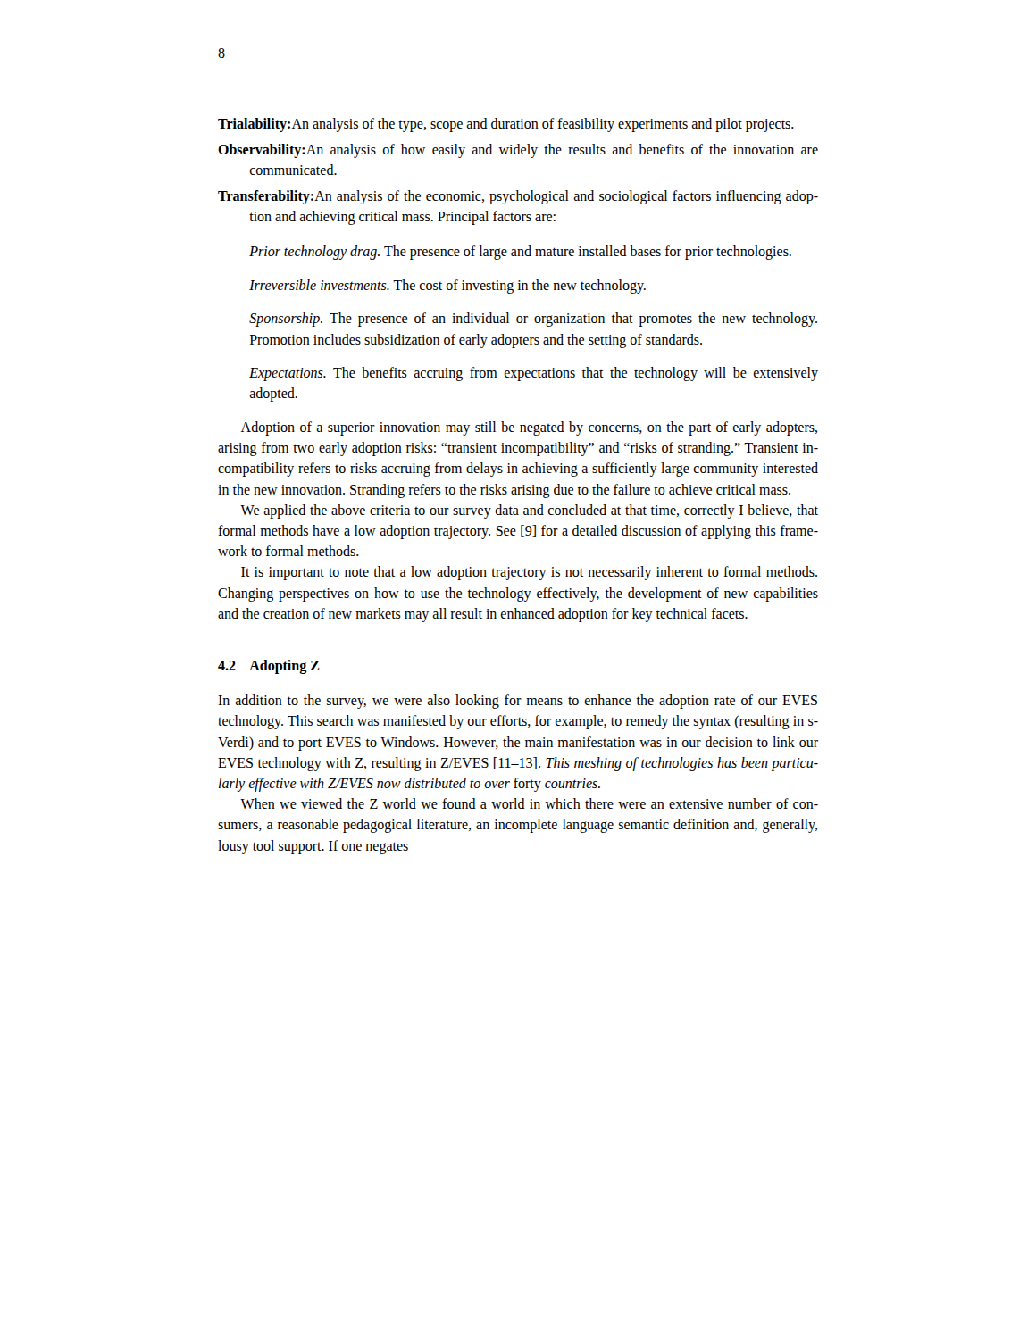8
Trialability:
An analysis of the type, scope and duration of feasibility experiments and pilot projects.
Observability:
An analysis of how easily and widely the results and benefits of the innovation are communicated.
Transferability:
An analysis of the economic, psychological and sociological factors influencing adoption and achieving critical mass. Principal factors are:
Prior technology drag. The presence of large and mature installed bases for prior technologies.
Irreversible investments. The cost of investing in the new technology.
Sponsorship. The presence of an individual or organization that promotes the new technology. Promotion includes subsidization of early adopters and the setting of standards.
Expectations. The benefits accruing from expectations that the technology will be extensively adopted.
Adoption of a superior innovation may still be negated by concerns, on the part of early adopters, arising from two early adoption risks: “transient incompatibility” and “risks of stranding.” Transient incompatibility refers to risks accruing from delays in achieving a sufficiently large community interested in the new innovation. Stranding refers to the risks arising due to the failure to achieve critical mass.
We applied the above criteria to our survey data and concluded at that time, correctly I believe, that formal methods have a low adoption trajectory. See [9] for a detailed discussion of applying this framework to formal methods.
It is important to note that a low adoption trajectory is not necessarily inherent to formal methods. Changing perspectives on how to use the technology effectively, the development of new capabilities and the creation of new markets may all result in enhanced adoption for key technical facets.
4.2 Adopting Z
In addition to the survey, we were also looking for means to enhance the adoption rate of our EVES technology. This search was manifested by our efforts, for example, to remedy the syntax (resulting in s-Verdi) and to port EVES to Windows. However, the main manifestation was in our decision to link our EVES technology with Z, resulting in Z/EVES [11–13]. This meshing of technologies has been particularly effective with Z/EVES now distributed to over forty countries.
When we viewed the Z world we found a world in which there were an extensive number of consumers, a reasonable pedagogical literature, an incomplete language semantic definition and, generally, lousy tool support. If one negates